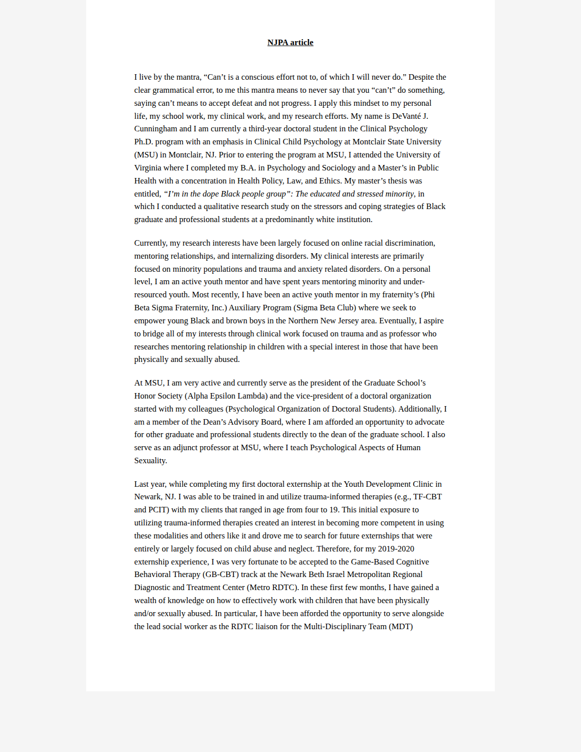NJPA article
I live by the mantra, “Can’t is a conscious effort not to, of which I will never do.” Despite the clear grammatical error, to me this mantra means to never say that you “can’t” do something, saying can’t means to accept defeat and not progress. I apply this mindset to my personal life, my school work, my clinical work, and my research efforts. My name is DeVanté J. Cunningham and I am currently a third-year doctoral student in the Clinical Psychology Ph.D. program with an emphasis in Clinical Child Psychology at Montclair State University (MSU) in Montclair, NJ. Prior to entering the program at MSU, I attended the University of Virginia where I completed my B.A. in Psychology and Sociology and a Master’s in Public Health with a concentration in Health Policy, Law, and Ethics. My master’s thesis was entitled, “I’m in the dope Black people group”: The educated and stressed minority, in which I conducted a qualitative research study on the stressors and coping strategies of Black graduate and professional students at a predominantly white institution.
Currently, my research interests have been largely focused on online racial discrimination, mentoring relationships, and internalizing disorders. My clinical interests are primarily focused on minority populations and trauma and anxiety related disorders. On a personal level, I am an active youth mentor and have spent years mentoring minority and under-resourced youth. Most recently, I have been an active youth mentor in my fraternity’s (Phi Beta Sigma Fraternity, Inc.) Auxiliary Program (Sigma Beta Club) where we seek to empower young Black and brown boys in the Northern New Jersey area. Eventually, I aspire to bridge all of my interests through clinical work focused on trauma and as professor who researches mentoring relationship in children with a special interest in those that have been physically and sexually abused.
At MSU, I am very active and currently serve as the president of the Graduate School’s Honor Society (Alpha Epsilon Lambda) and the vice-president of a doctoral organization started with my colleagues (Psychological Organization of Doctoral Students). Additionally, I am a member of the Dean’s Advisory Board, where I am afforded an opportunity to advocate for other graduate and professional students directly to the dean of the graduate school. I also serve as an adjunct professor at MSU, where I teach Psychological Aspects of Human Sexuality.
Last year, while completing my first doctoral externship at the Youth Development Clinic in Newark, NJ. I was able to be trained in and utilize trauma-informed therapies (e.g., TF-CBT and PCIT) with my clients that ranged in age from four to 19. This initial exposure to utilizing trauma-informed therapies created an interest in becoming more competent in using these modalities and others like it and drove me to search for future externships that were entirely or largely focused on child abuse and neglect. Therefore, for my 2019-2020 externship experience, I was very fortunate to be accepted to the Game-Based Cognitive Behavioral Therapy (GB-CBT) track at the Newark Beth Israel Metropolitan Regional Diagnostic and Treatment Center (Metro RDTC). In these first few months, I have gained a wealth of knowledge on how to effectively work with children that have been physically and/or sexually abused. In particular, I have been afforded the opportunity to serve alongside the lead social worker as the RDTC liaison for the Multi-Disciplinary Team (MDT)